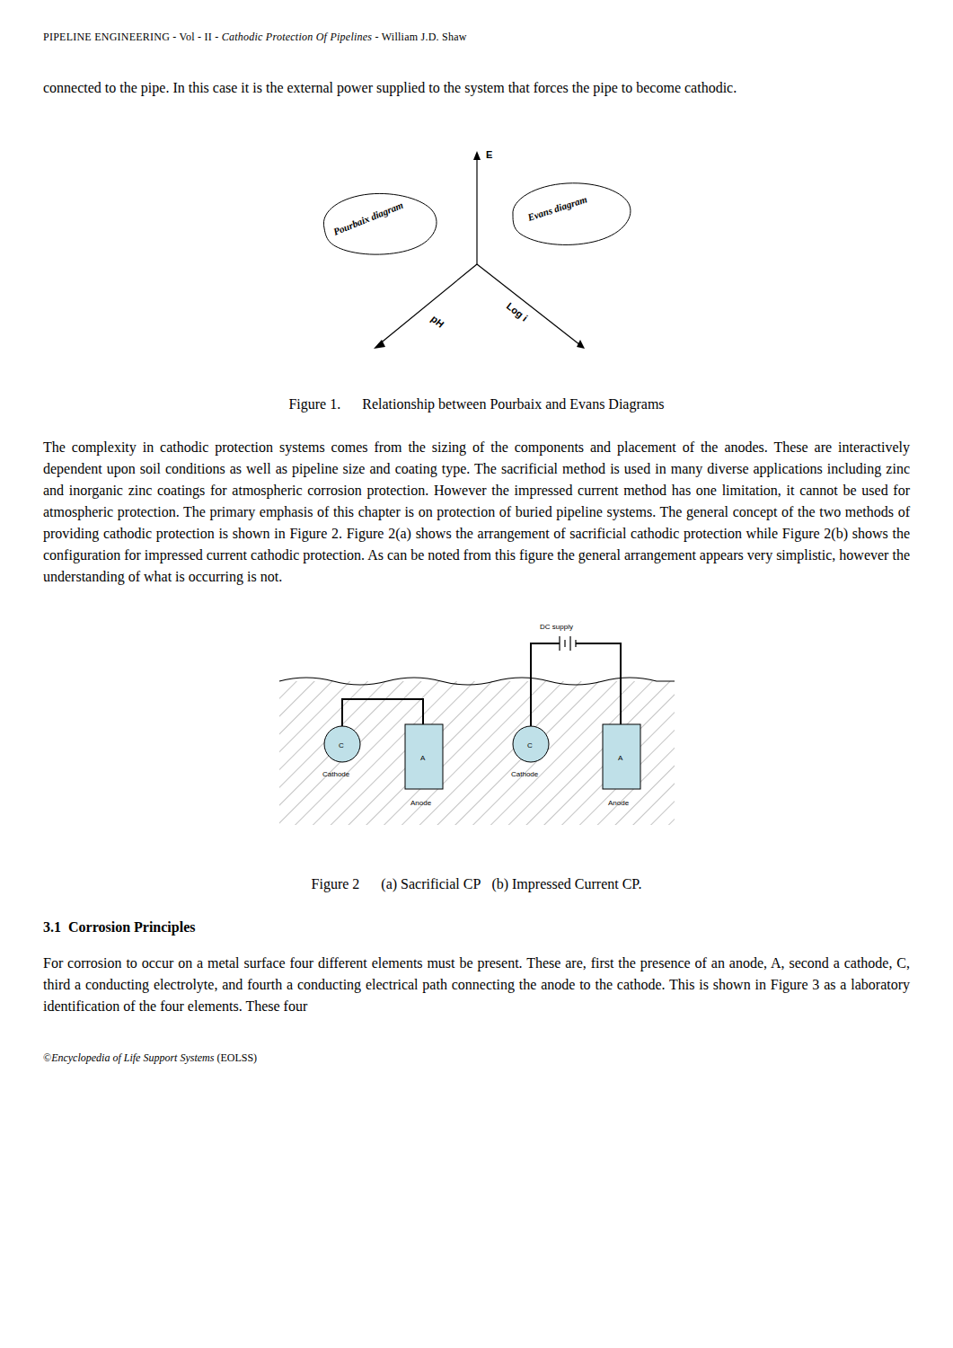PIPELINE ENGINEERING - Vol - II - Cathodic Protection Of Pipelines - William J.D. Shaw
connected to the pipe. In this case it is the external power supplied to the system that forces the pipe to become cathodic.
E pH Log i Pourbaix diagram Evans diagram
Figure 1. Relationship between Pourbaix and Evans Diagrams
The complexity in cathodic protection systems comes from the sizing of the components and placement of the anodes. These are interactively dependent upon soil conditions as well as pipeline size and coating type. The sacrificial method is used in many diverse applications including zinc and inorganic zinc coatings for atmospheric corrosion protection. However the impressed current method has one limitation, it cannot be used for atmospheric protection. The primary emphasis of this chapter is on protection of buried pipeline systems. The general concept of the two methods of providing cathodic protection is shown in Figure 2. Figure 2(a) shows the arrangement of sacrificial cathodic protection while Figure 2(b) shows the configuration for impressed current cathodic protection. As can be noted from this figure the general arrangement appears very simplistic, however the understanding of what is occurring is not.
C Cathode A Anode DC supply C Cathode A Anode
Figure 2(a) Sacrificial CP (b) Impressed Current CP.
3.1 Corrosion Principles
For corrosion to occur on a metal surface four different elements must be present. These are, first the presence of an anode, A, second a cathode, C, third a conducting electrolyte, and fourth a conducting electrical path connecting the anode to the cathode. This is shown in Figure 3 as a laboratory identification of the four elements. These four
©Encyclopedia of Life Support Systems (EOLSS)